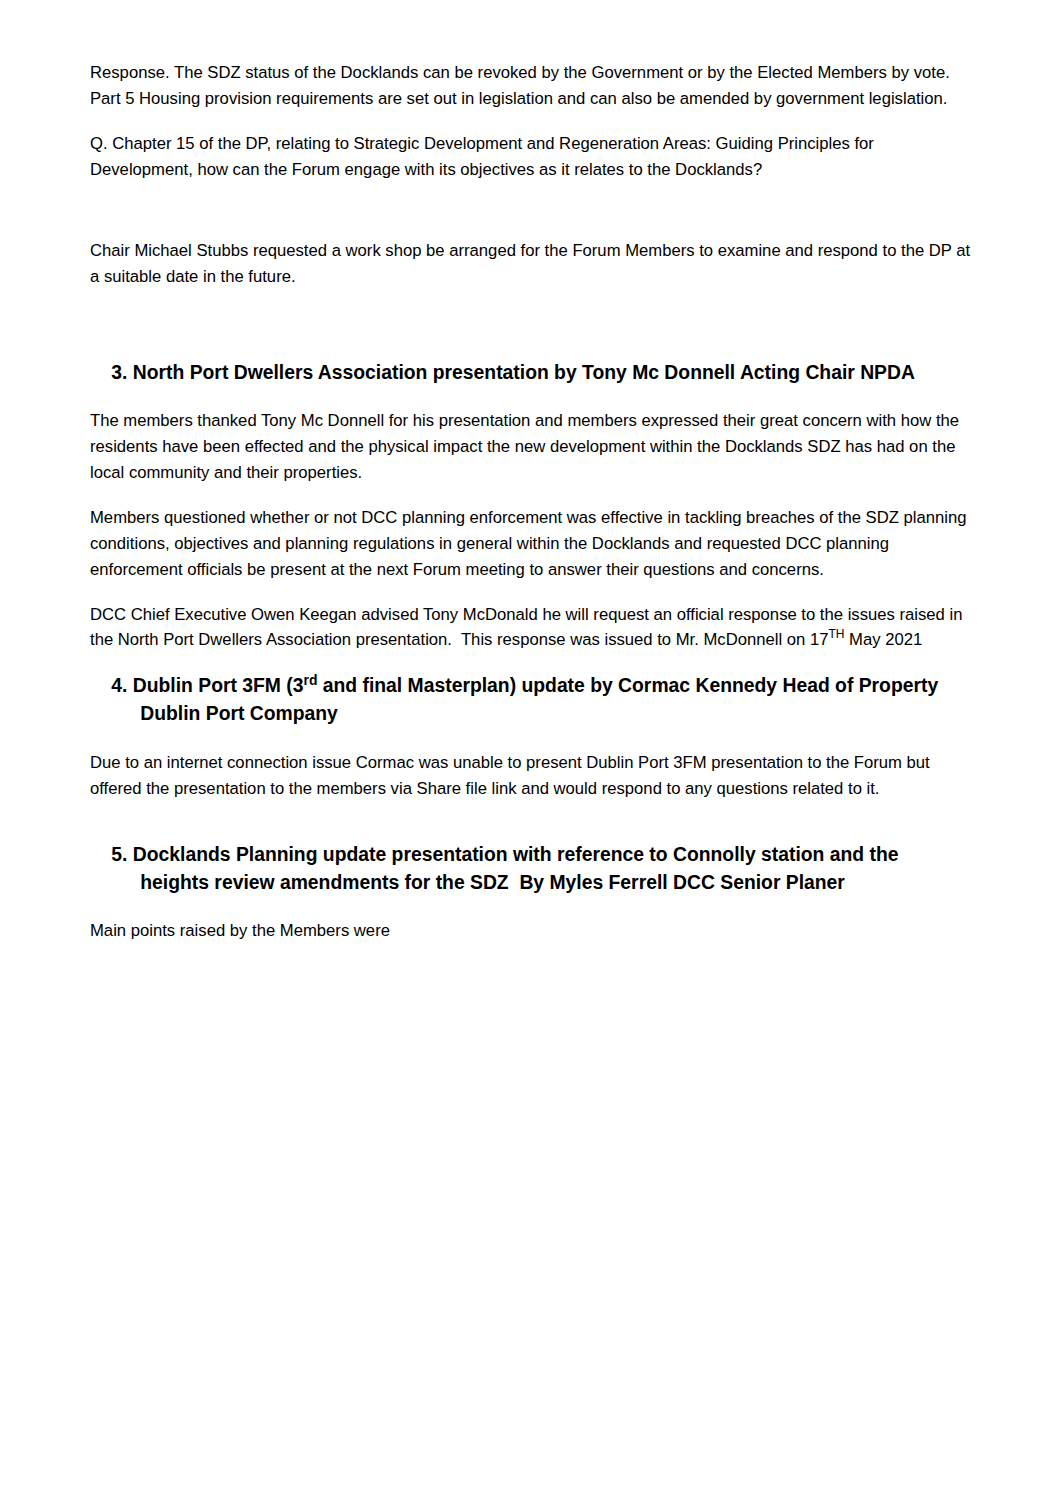Response. The SDZ status of the Docklands can be revoked by the Government or by the Elected Members by vote. Part 5 Housing provision requirements are set out in legislation and can also be amended by government legislation.
Q. Chapter 15 of the DP, relating to Strategic Development and Regeneration Areas: Guiding Principles for Development, how can the Forum engage with its objectives as it relates to the Docklands?
Chair Michael Stubbs requested a work shop be arranged for the Forum Members to examine and respond to the DP at a suitable date in the future.
North Port Dwellers Association presentation by Tony Mc Donnell Acting Chair NPDA
The members thanked Tony Mc Donnell for his presentation and members expressed their great concern with how the residents have been effected and the physical impact the new development within the Docklands SDZ has had on the local community and their properties.
Members questioned whether or not DCC planning enforcement was effective in tackling breaches of the SDZ planning conditions, objectives and planning regulations in general within the Docklands and requested DCC planning enforcement officials be present at the next Forum meeting to answer their questions and concerns.
DCC Chief Executive Owen Keegan advised Tony McDonald he will request an official response to the issues raised in the North Port Dwellers Association presentation. This response was issued to Mr. McDonnell on 17TH May 2021
Dublin Port 3FM (3rd and final Masterplan) update by Cormac Kennedy Head of Property Dublin Port Company
Due to an internet connection issue Cormac was unable to present Dublin Port 3FM presentation to the Forum but offered the presentation to the members via Share file link and would respond to any questions related to it.
Docklands Planning update presentation with reference to Connolly station and the heights review amendments for the SDZ By Myles Ferrell DCC Senior Planer
Main points raised by the Members were